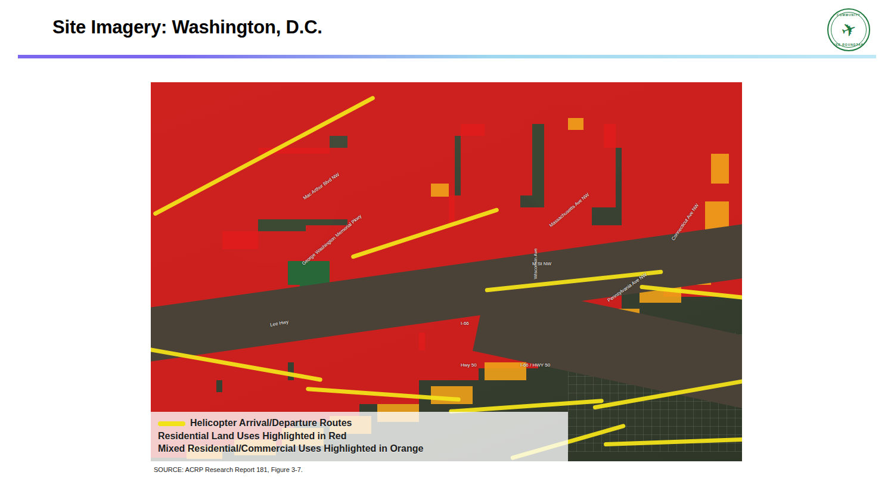Site Imagery: Washington, D.C.
COMMUNITY
✈
NOISE ROUNDTABLE
Mac Arthur Blvd NW
Massachusetts Ave NW
Wisconsin Ave
Connecticut Ave NW
George Washington Memorial Pkwy
M St NW
I-66
Lee Hwy
Hwy 50
I-66 / HWY 50
Pennsylvania Ave NW
Helicopter Arrival/Departure Routes
Residential Land Uses Highlighted in Red
Mixed Residential/Commercial Uses Highlighted in Orange
SOURCE: ACRP Research Report 181, Figure 3-7.